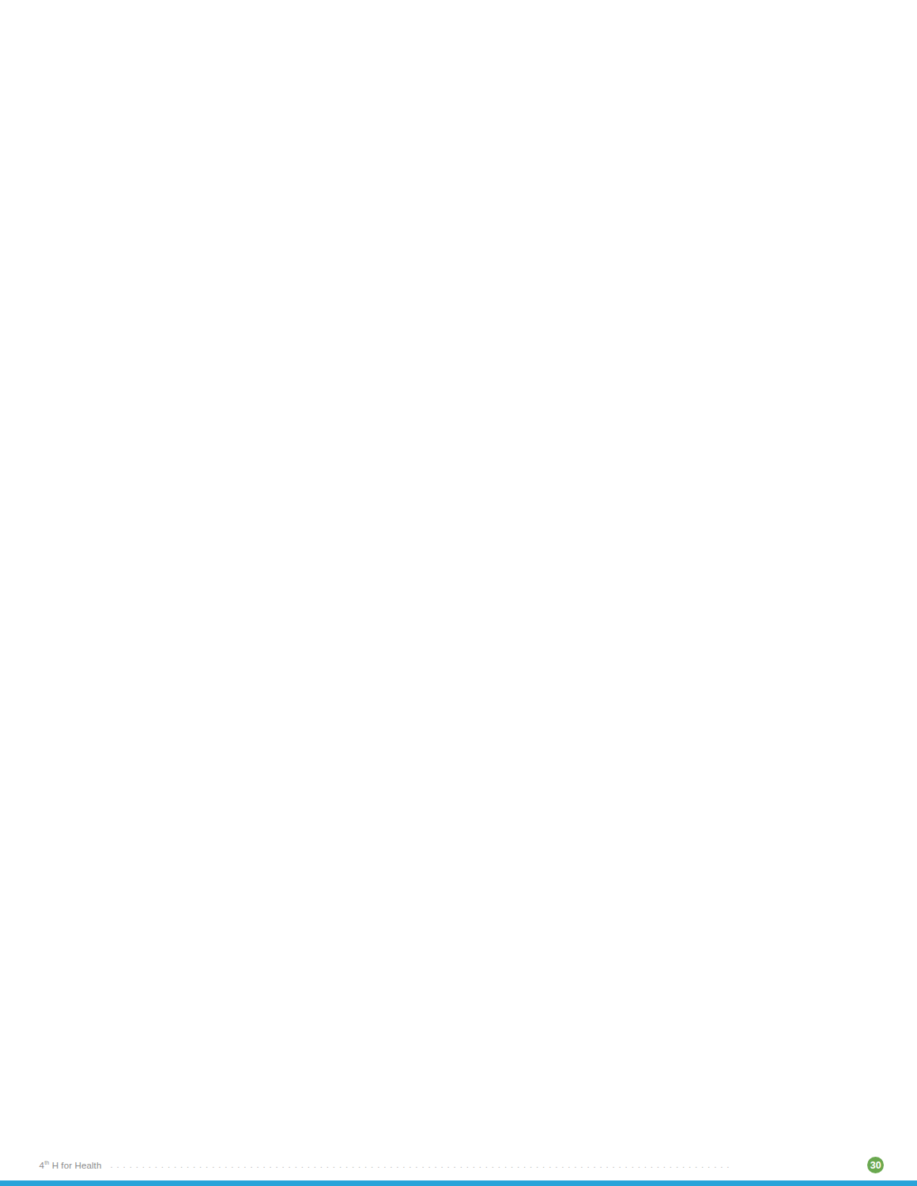4th H for Health .................................................................................................. 30